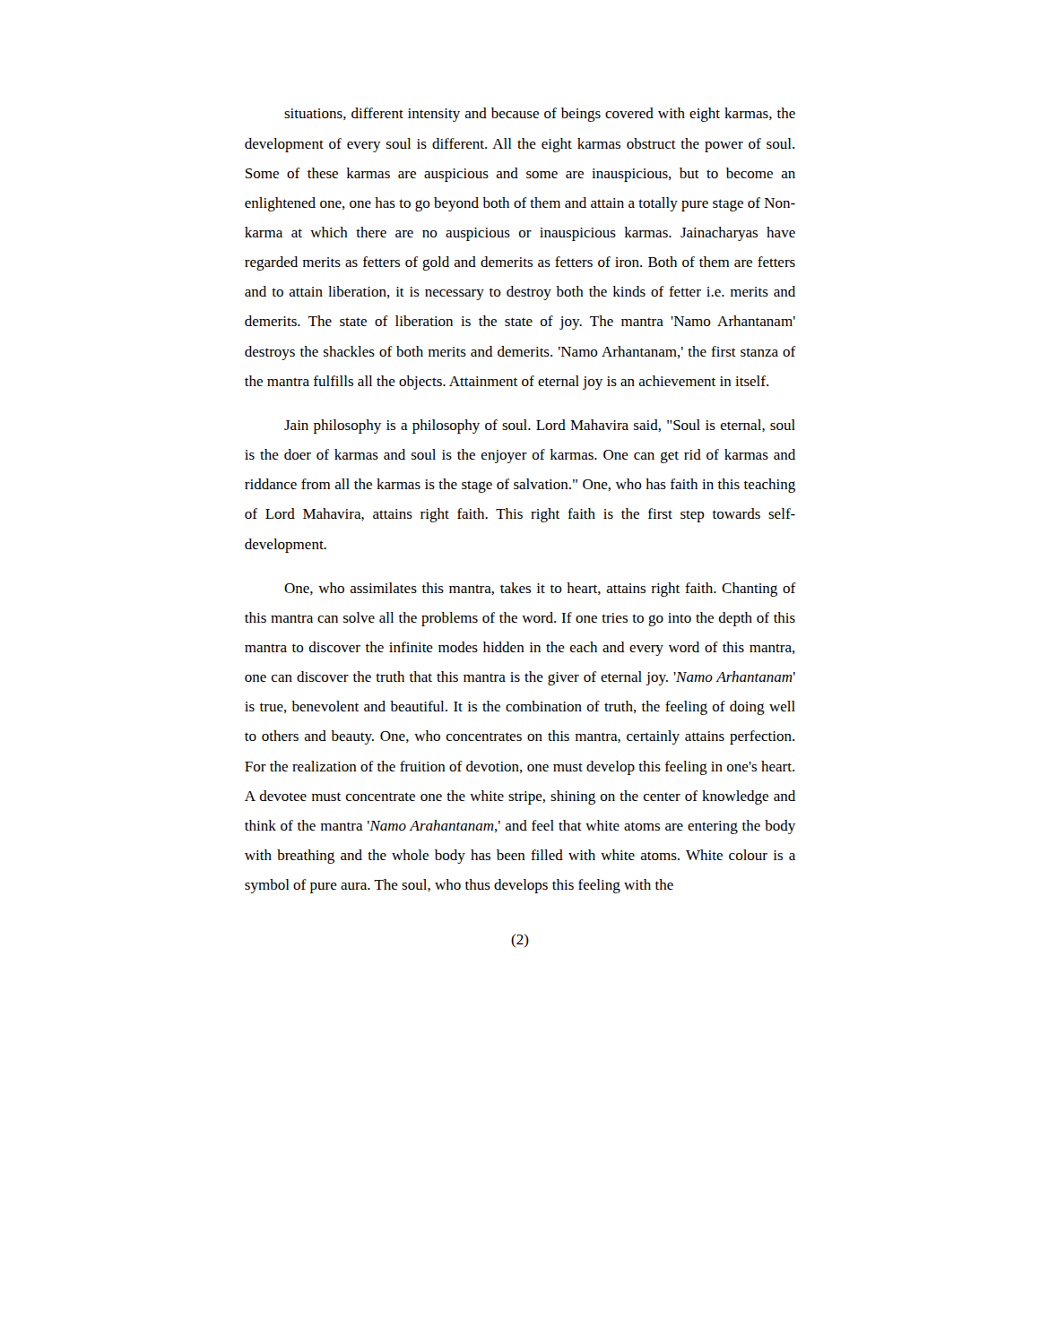situations, different intensity and because of beings covered with eight karmas, the development of every soul is different. All the eight karmas obstruct the power of soul. Some of these karmas are auspicious and some are inauspicious, but to become an enlightened one, one has to go beyond both of them and attain a totally pure stage of Non-karma at which there are no auspicious or inauspicious karmas. Jainacharyas have regarded merits as fetters of gold and demerits as fetters of iron. Both of them are fetters and to attain liberation, it is necessary to destroy both the kinds of fetter i.e. merits and demerits. The state of liberation is the state of joy. The mantra 'Namo Arhantanam' destroys the shackles of both merits and demerits. 'Namo Arhantanam,' the first stanza of the mantra fulfills all the objects. Attainment of eternal joy is an achievement in itself.
Jain philosophy is a philosophy of soul. Lord Mahavira said, "Soul is eternal, soul is the doer of karmas and soul is the enjoyer of karmas. One can get rid of karmas and riddance from all the karmas is the stage of salvation." One, who has faith in this teaching of Lord Mahavira, attains right faith. This right faith is the first step towards self-development.
One, who assimilates this mantra, takes it to heart, attains right faith. Chanting of this mantra can solve all the problems of the word. If one tries to go into the depth of this mantra to discover the infinite modes hidden in the each and every word of this mantra, one can discover the truth that this mantra is the giver of eternal joy. 'Namo Arhantanam' is true, benevolent and beautiful. It is the combination of truth, the feeling of doing well to others and beauty. One, who concentrates on this mantra, certainly attains perfection. For the realization of the fruition of devotion, one must develop this feeling in one's heart. A devotee must concentrate one the white stripe, shining on the center of knowledge and think of the mantra 'Namo Arahantanam,' and feel that white atoms are entering the body with breathing and the whole body has been filled with white atoms. White colour is a symbol of pure aura. The soul, who thus develops this feeling with the
(2)